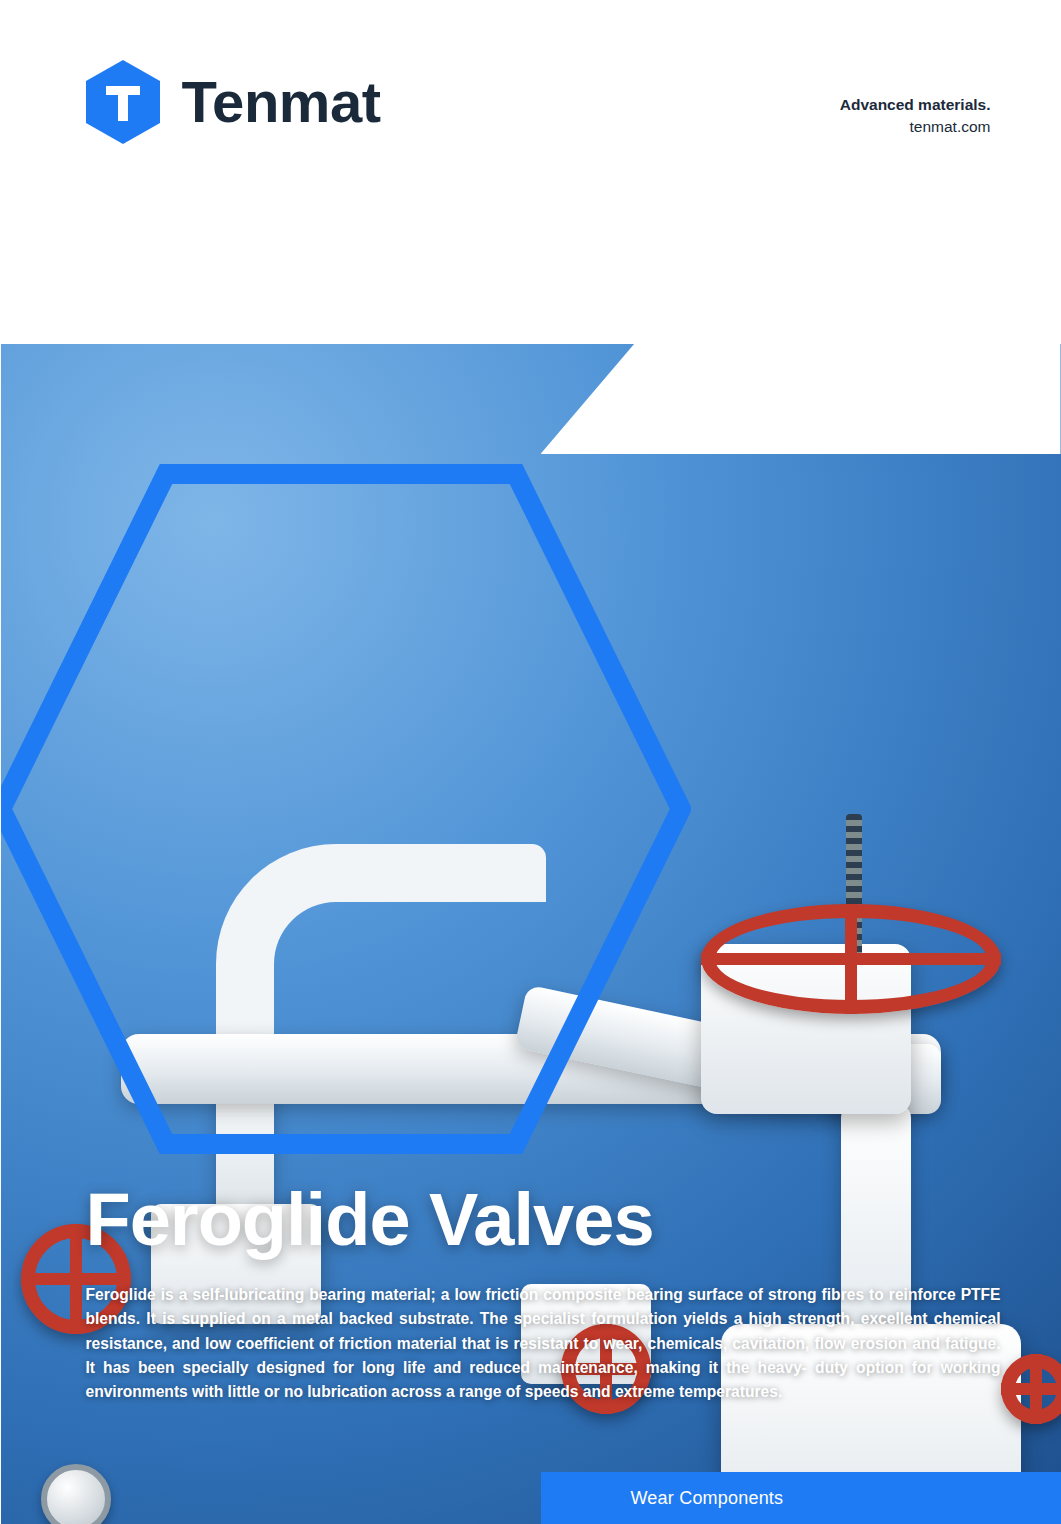Tenmat
Advanced materials.
tenmat.com
Feroglide Valves
Feroglide is a self-lubricating bearing material; a low friction composite bearing surface of strong fibres to reinforce PTFE blends. It is supplied on a metal backed substrate. The specialist formulation yields a high strength, excellent chemical resistance, and low coefficient of friction material that is resistant to wear, chemicals, cavitation, flow erosion and fatigue. It has been specially designed for long life and reduced maintenance, making it the heavy- duty option for working environments with little or no lubrication across a range of speeds and extreme temperatures.
Wear Components